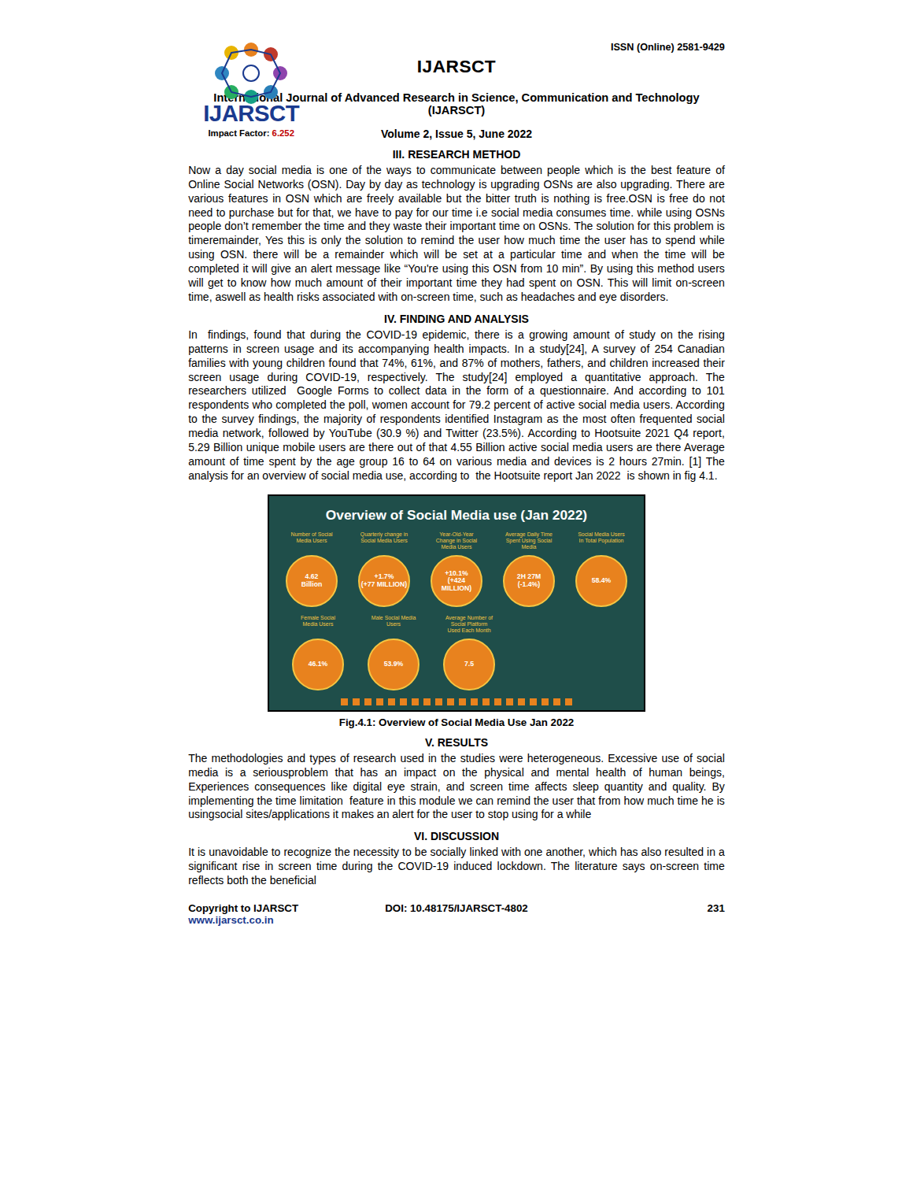IJARSCT
Impact Factor: 6.252
ISSN (Online) 2581-9429
IJARSCT
International Journal of Advanced Research in Science, Communication and Technology (IJARSCT)
Volume 2, Issue 5, June 2022
III. RESEARCH METHOD
Now a day social media is one of the ways to communicate between people which is the best feature of Online Social Networks (OSN). Day by day as technology is upgrading OSNs are also upgrading. There are various features in OSN which are freely available but the bitter truth is nothing is free.OSN is free do not need to purchase but for that, we have to pay for our time i.e social media consumes time. while using OSNs people don’t remember the time and they waste their important time on OSNs. The solution for this problem is timeremainder, Yes this is only the solution to remind the user how much time the user has to spend while using OSN. there will be a remainder which will be set at a particular time and when the time will be completed it will give an alert message like “You're using this OSN from 10 min”. By using this method users will get to know how much amount of their important time they had spent on OSN. This will limit on-screen time, aswell as health risks associated with on-screen time, such as headaches and eye disorders.
IV. FINDING AND ANALYSIS
In findings, found that during the COVID-19 epidemic, there is a growing amount of study on the rising patterns in screen usage and its accompanying health impacts. In a study[24], A survey of 254 Canadian families with young children found that 74%, 61%, and 87% of mothers, fathers, and children increased their screen usage during COVID-19, respectively. The study[24] employed a quantitative approach. The researchers utilized Google Forms to collect data in the form of a questionnaire. And according to 101 respondents who completed the poll, women account for 79.2 percent of active social media users. According to the survey findings, the majority of respondents identified Instagram as the most often frequented social media network, followed by YouTube (30.9 %) and Twitter (23.5%). According to Hootsuite 2021 Q4 report, 5.29 Billion unique mobile users are there out of that 4.55 Billion active social media users are there Average amount of time spent by the age group 16 to 64 on various media and devices is 2 hours 27min. [1] The analysis for an overview of social media use, according to the Hootsuite report Jan 2022 is shown in fig 4.1.
Overview of Social Media use (Jan 2022)
Number of Social
Media Users
4.62
Billion
Quarterly change in
Social Media Users
+1.7%
(+77 MILLION)
Year-Old-Year
Change in Social
Media Users
+10.1%
(+424 MILLION)
Average Daily Time
Spent Using Social
Media
2H 27M
(-1.4%)
Social Media Users
In Total Population
58.4%
Female Social
Media Users
46.1%
Male Social Media
Users
53.9%
Average Number of
Social Platform
Used Each Month
7.5
Fig.4.1: Overview of Social Media Use Jan 2022
V. RESULTS
The methodologies and types of research used in the studies were heterogeneous. Excessive use of social media is a seriousproblem that has an impact on the physical and mental health of human beings, Experiences consequences like digital eye strain, and screen time affects sleep quantity and quality. By implementing the time limitation feature in this module we can remind the user that from how much time he is usingsocial sites/applications it makes an alert for the user to stop using for a while
VI. DISCUSSION
It is unavoidable to recognize the necessity to be socially linked with one another, which has also resulted in a significant rise in screen time during the COVID-19 induced lockdown. The literature says on-screen time reflects both the beneficial
Copyright to IJARSCT
www.ijarsct.co.in
DOI: 10.48175/IJARSCT-4802
231